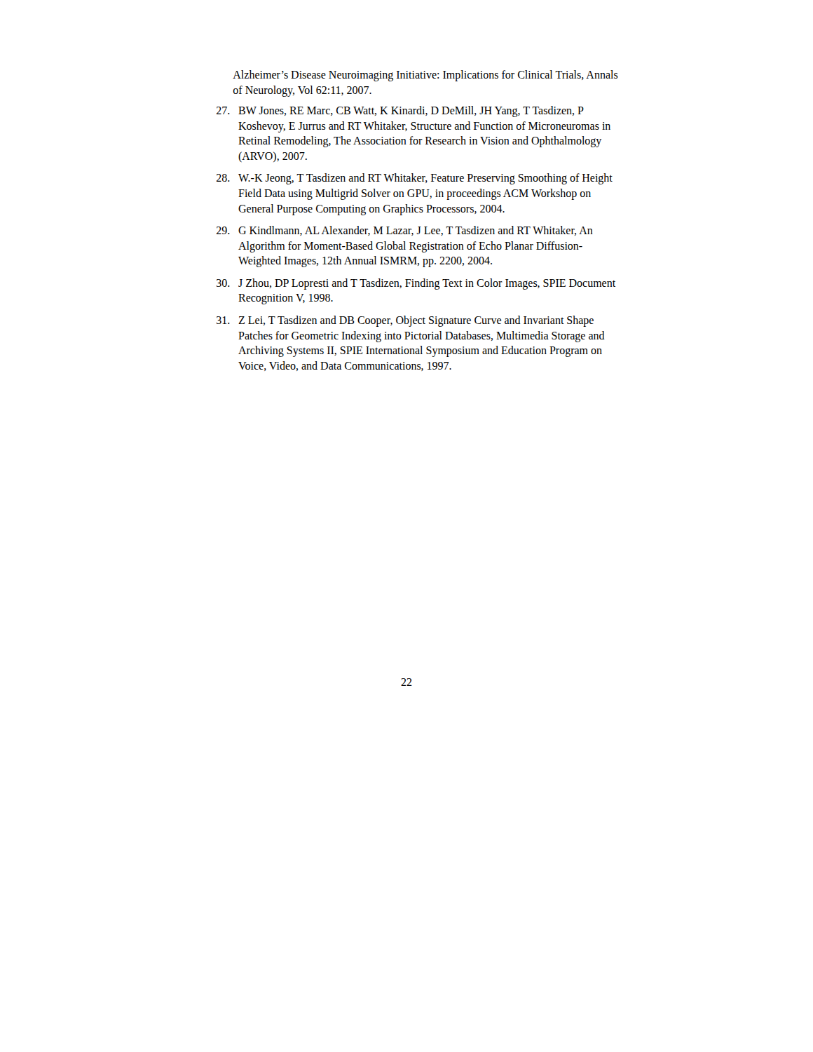Alzheimer’s Disease Neuroimaging Initiative: Implications for Clinical Trials, Annals of Neurology, Vol 62:11, 2007.
BW Jones, RE Marc, CB Watt, K Kinardi, D DeMill, JH Yang, T Tasdizen, P Koshevoy, E Jurrus and RT Whitaker, Structure and Function of Microneuromas in Retinal Remodeling, The Association for Research in Vision and Ophthalmology (ARVO), 2007.
W.-K Jeong, T Tasdizen and RT Whitaker, Feature Preserving Smoothing of Height Field Data using Multigrid Solver on GPU, in proceedings ACM Workshop on General Purpose Computing on Graphics Processors, 2004.
G Kindlmann, AL Alexander, M Lazar, J Lee, T Tasdizen and RT Whitaker, An Algorithm for Moment-Based Global Registration of Echo Planar Diffusion-Weighted Images, 12th Annual ISMRM, pp. 2200, 2004.
J Zhou, DP Lopresti and T Tasdizen, Finding Text in Color Images, SPIE Document Recognition V, 1998.
Z Lei, T Tasdizen and DB Cooper, Object Signature Curve and Invariant Shape Patches for Geometric Indexing into Pictorial Databases, Multimedia Storage and Archiving Systems II, SPIE International Symposium and Education Program on Voice, Video, and Data Communications, 1997.
22